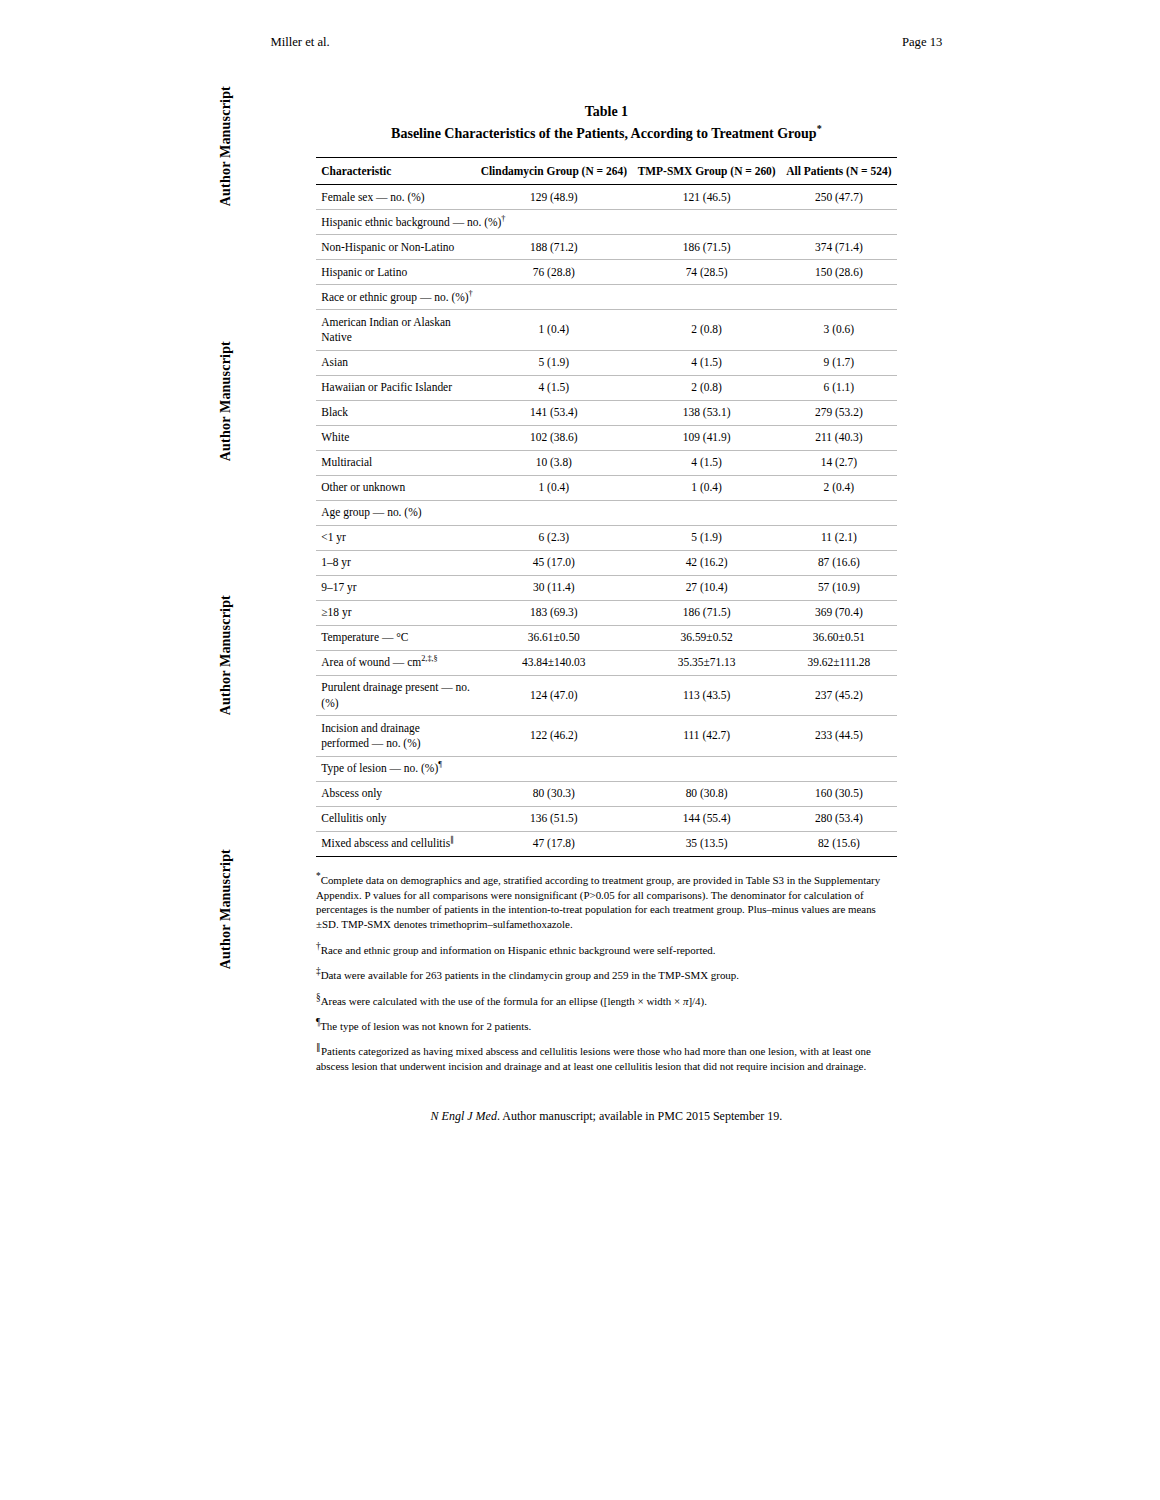Author Manuscript Author Manuscript Author Manuscript Author Manuscript
Miller et al.
Page 13
Table 1
Baseline Characteristics of the Patients, According to Treatment Group*
| Characteristic | Clindamycin Group (N = 264) | TMP-SMX Group (N = 260) | All Patients (N = 524) |
| --- | --- | --- | --- |
| Female sex — no. (%) | 129 (48.9) | 121 (46.5) | 250 (47.7) |
| Hispanic ethnic background — no. (%) † |
| Non-Hispanic or Non-Latino | 188 (71.2) | 186 (71.5) | 374 (71.4) |
| Hispanic or Latino | 76 (28.8) | 74 (28.5) | 150 (28.6) |
| Race or ethnic group — no. (%) † |
| American Indian or Alaskan Native | 1 (0.4) | 2 (0.8) | 3 (0.6) |
| Asian | 5 (1.9) | 4 (1.5) | 9 (1.7) |
| Hawaiian or Pacific Islander | 4 (1.5) | 2 (0.8) | 6 (1.1) |
| Black | 141 (53.4) | 138 (53.1) | 279 (53.2) |
| White | 102 (38.6) | 109 (41.9) | 211 (40.3) |
| Multiracial | 10 (3.8) | 4 (1.5) | 14 (2.7) |
| Other or unknown | 1 (0.4) | 1 (0.4) | 2 (0.4) |
| Age group — no. (%) |
| <1 yr | 6 (2.3) | 5 (1.9) | 11 (2.1) |
| 1–8 yr | 45 (17.0) | 42 (16.2) | 87 (16.6) |
| 9–17 yr | 30 (11.4) | 27 (10.4) | 57 (10.9) |
| ≥18 yr | 183 (69.3) | 186 (71.5) | 369 (70.4) |
| Temperature — °C | 36.61±0.50 | 36.59±0.52 | 36.60±0.51 |
| Area of wound — cm 2,‡,§ | 43.84±140.03 | 35.35±71.13 | 39.62±111.28 |
| Purulent drainage present — no. (%) | 124 (47.0) | 113 (43.5) | 237 (45.2) |
| Incision and drainage performed — no. (%) | 122 (46.2) | 111 (42.7) | 233 (44.5) |
| Type of lesion — no. (%) ¶ |
| Abscess only | 80 (30.3) | 80 (30.8) | 160 (30.5) |
| Cellulitis only | 136 (51.5) | 144 (55.4) | 280 (53.4) |
| Mixed abscess and cellulitis ∥ | 47 (17.8) | 35 (13.5) | 82 (15.6) |
*Complete data on demographics and age, stratified according to treatment group, are provided in Table S3 in the Supplementary Appendix. P values for all comparisons were nonsignificant (P>0.05 for all comparisons). The denominator for calculation of percentages is the number of patients in the intention-to-treat population for each treatment group. Plus–minus values are means ±SD. TMP-SMX denotes trimethoprim–sulfamethoxazole.
†Race and ethnic group and information on Hispanic ethnic background were self-reported.
‡Data were available for 263 patients in the clindamycin group and 259 in the TMP-SMX group.
§Areas were calculated with the use of the formula for an ellipse ([length × width × π]/4).
¶The type of lesion was not known for 2 patients.
∥Patients categorized as having mixed abscess and cellulitis lesions were those who had more than one lesion, with at least one abscess lesion that underwent incision and drainage and at least one cellulitis lesion that did not require incision and drainage.
N Engl J Med. Author manuscript; available in PMC 2015 September 19.